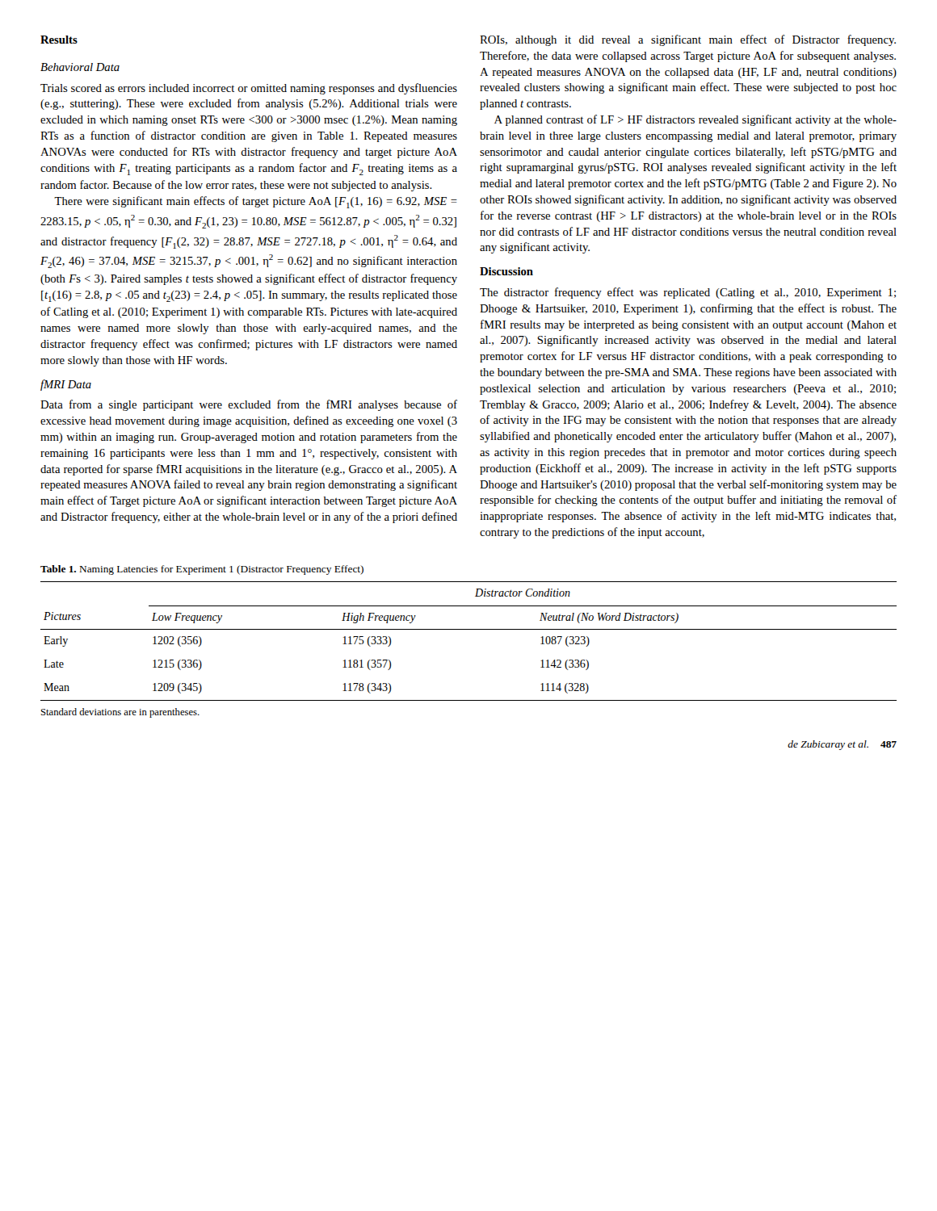Results
Behavioral Data
Trials scored as errors included incorrect or omitted naming responses and dysfluencies (e.g., stuttering). These were excluded from analysis (5.2%). Additional trials were excluded in which naming onset RTs were <300 or >3000 msec (1.2%). Mean naming RTs as a function of distractor condition are given in Table 1. Repeated measures ANOVAs were conducted for RTs with distractor frequency and target picture AoA conditions with F1 treating participants as a random factor and F2 treating items as a random factor. Because of the low error rates, these were not subjected to analysis.
There were significant main effects of target picture AoA [F1(1, 16) = 6.92, MSE = 2283.15, p < .05, η2 = 0.30, and F2(1, 23) = 10.80, MSE = 5612.87, p < .005, η2 = 0.32] and distractor frequency [F1(2, 32) = 28.87, MSE = 2727.18, p < .001, η2 = 0.64, and F2(2, 46) = 37.04, MSE = 3215.37, p < .001, η2 = 0.62] and no significant interaction (both Fs < 3). Paired samples t tests showed a significant effect of distractor frequency [t1(16) = 2.8, p < .05 and t2(23) = 2.4, p < .05]. In summary, the results replicated those of Catling et al. (2010; Experiment 1) with comparable RTs. Pictures with late-acquired names were named more slowly than those with early-acquired names, and the distractor frequency effect was confirmed; pictures with LF distractors were named more slowly than those with HF words.
fMRI Data
Data from a single participant were excluded from the fMRI analyses because of excessive head movement during image acquisition, defined as exceeding one voxel (3 mm) within an imaging run. Group-averaged motion and rotation parameters from the remaining 16 participants were less than 1 mm and 1°, respectively, consistent with data reported for sparse fMRI acquisitions in the literature (e.g., Gracco et al., 2005). A repeated measures ANOVA failed to reveal any brain region demonstrating a significant main effect of Target picture AoA or significant interaction between Target picture AoA and Distractor frequency, either at the whole-brain level or in any of the a priori defined ROIs, although it did reveal a significant main effect of Distractor frequency. Therefore, the data were collapsed across Target picture AoA for subsequent analyses. A repeated measures ANOVA on the collapsed data (HF, LF and, neutral conditions) revealed clusters showing a significant main effect. These were subjected to post hoc planned t contrasts.
A planned contrast of LF > HF distractors revealed significant activity at the whole-brain level in three large clusters encompassing medial and lateral premotor, primary sensorimotor and caudal anterior cingulate cortices bilaterally, left pSTG/pMTG and right supramarginal gyrus/pSTG. ROI analyses revealed significant activity in the left medial and lateral premotor cortex and the left pSTG/pMTG (Table 2 and Figure 2). No other ROIs showed significant activity. In addition, no significant activity was observed for the reverse contrast (HF > LF distractors) at the whole-brain level or in the ROIs nor did contrasts of LF and HF distractor conditions versus the neutral condition reveal any significant activity.
Discussion
The distractor frequency effect was replicated (Catling et al., 2010, Experiment 1; Dhooge & Hartsuiker, 2010, Experiment 1), confirming that the effect is robust. The fMRI results may be interpreted as being consistent with an output account (Mahon et al., 2007). Significantly increased activity was observed in the medial and lateral premotor cortex for LF versus HF distractor conditions, with a peak corresponding to the boundary between the pre-SMA and SMA. These regions have been associated with postlexical selection and articulation by various researchers (Peeva et al., 2010; Tremblay & Gracco, 2009; Alario et al., 2006; Indefrey & Levelt, 2004). The absence of activity in the IFG may be consistent with the notion that responses that are already syllabified and phonetically encoded enter the articulatory buffer (Mahon et al., 2007), as activity in this region precedes that in premotor and motor cortices during speech production (Eickhoff et al., 2009). The increase in activity in the left pSTG supports Dhooge and Hartsuiker's (2010) proposal that the verbal self-monitoring system may be responsible for checking the contents of the output buffer and initiating the removal of inappropriate responses. The absence of activity in the left mid-MTG indicates that, contrary to the predictions of the input account,
Table 1. Naming Latencies for Experiment 1 (Distractor Frequency Effect)
| | Distractor Condition |
| --- | --- |
| Pictures | Low Frequency | High Frequency | Neutral (No Word Distractors) |
| Early | 1202 (356) | 1175 (333) | 1087 (323) |
| Late | 1215 (336) | 1181 (357) | 1142 (336) |
| Mean | 1209 (345) | 1178 (343) | 1114 (328) |
Standard deviations are in parentheses.
de Zubicaray et al.487